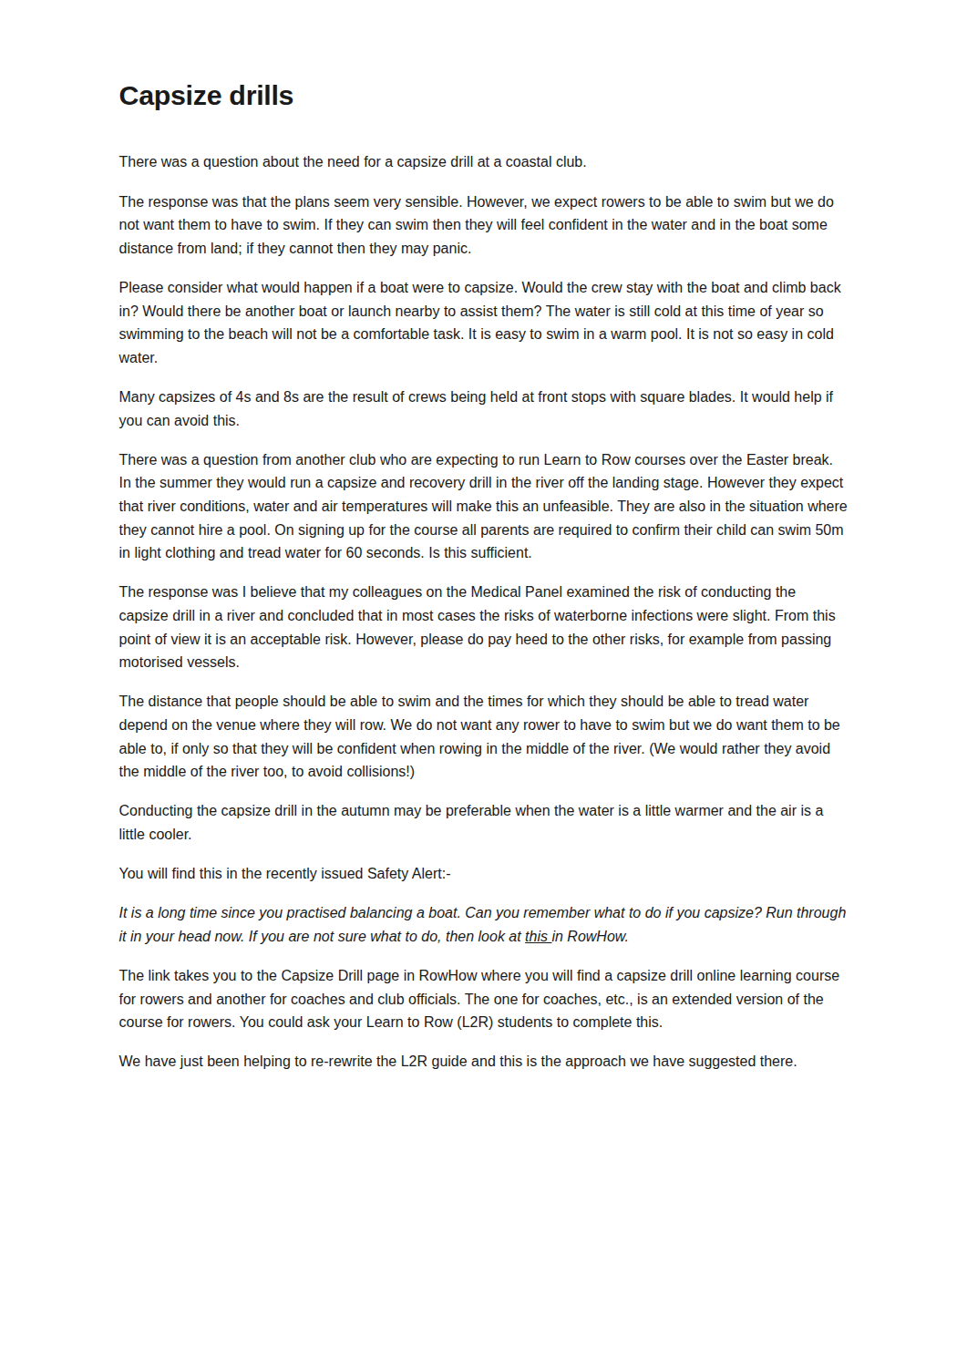Capsize drills
There was a question about the need for a capsize drill at a coastal club.
The response was that the plans seem very sensible. However, we expect rowers to be able to swim but we do not want them to have to swim. If they can swim then they will feel confident in the water and in the boat some distance from land; if they cannot then they may panic.
Please consider what would happen if a boat were to capsize. Would the crew stay with the boat and climb back in? Would there be another boat or launch nearby to assist them? The water is still cold at this time of year so swimming to the beach will not be a comfortable task. It is easy to swim in a warm pool. It is not so easy in cold water.
Many capsizes of 4s and 8s are the result of crews being held at front stops with square blades. It would help if you can avoid this.
There was a question from another club who are expecting to run Learn to Row courses over the Easter break. In the summer they would run a capsize and recovery drill in the river off the landing stage. However they expect that river conditions, water and air temperatures will make this an unfeasible. They are also in the situation where they cannot hire a pool. On signing up for the course all parents are required to confirm their child can swim 50m in light clothing and tread water for 60 seconds. Is this sufficient.
The response was I believe that my colleagues on the Medical Panel examined the risk of conducting the capsize drill in a river and concluded that in most cases the risks of waterborne infections were slight. From this point of view it is an acceptable risk. However, please do pay heed to the other risks, for example from passing motorised vessels.
The distance that people should be able to swim and the times for which they should be able to tread water depend on the venue where they will row. We do not want any rower to have to swim but we do want them to be able to, if only so that they will be confident when rowing in the middle of the river. (We would rather they avoid the middle of the river too, to avoid collisions!)
Conducting the capsize drill in the autumn may be preferable when the water is a little warmer and the air is a little cooler.
You will find this in the recently issued Safety Alert:-
It is a long time since you practised balancing a boat. Can you remember what to do if you capsize? Run through it in your head now. If you are not sure what to do, then look at this in RowHow.
The link takes you to the Capsize Drill page in RowHow where you will find a capsize drill online learning course for rowers and another for coaches and club officials. The one for coaches, etc., is an extended version of the course for rowers. You could ask your Learn to Row (L2R) students to complete this.
We have just been helping to re-rewrite the L2R guide and this is the approach we have suggested there.